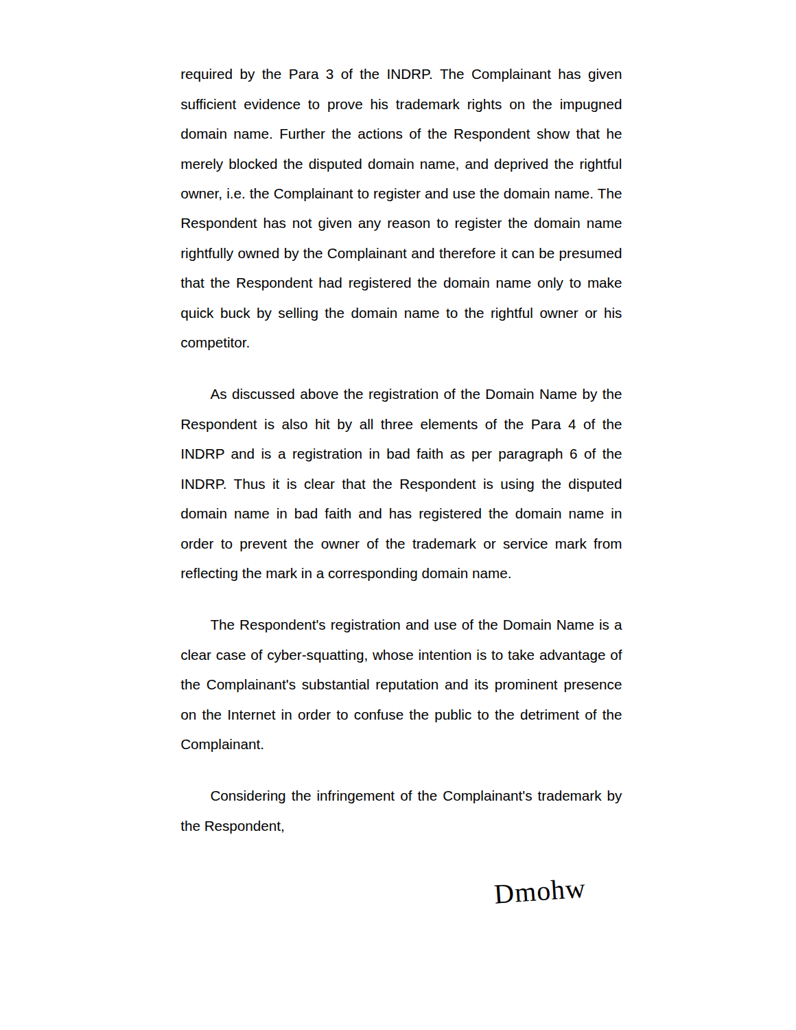required by the Para 3 of the INDRP. The Complainant has given sufficient evidence to prove his trademark rights on the impugned domain name. Further the actions of the Respondent show that he merely blocked the disputed domain name, and deprived the rightful owner, i.e. the Complainant to register and use the domain name. The Respondent has not given any reason to register the domain name rightfully owned by the Complainant and therefore it can be presumed that the Respondent had registered the domain name only to make quick buck by selling the domain name to the rightful owner or his competitor.
As discussed above the registration of the Domain Name by the Respondent is also hit by all three elements of the Para 4 of the INDRP and is a registration in bad faith as per paragraph 6 of the INDRP. Thus it is clear that the Respondent is using the disputed domain name in bad faith and has registered the domain name in order to prevent the owner of the trademark or service mark from reflecting the mark in a corresponding domain name.
The Respondent's registration and use of the Domain Name is a clear case of cyber-squatting, whose intention is to take advantage of the Complainant's substantial reputation and its prominent presence on the Internet in order to confuse the public to the detriment of the Complainant.
Considering the infringement of the Complainant's trademark by the Respondent,
Dmohw